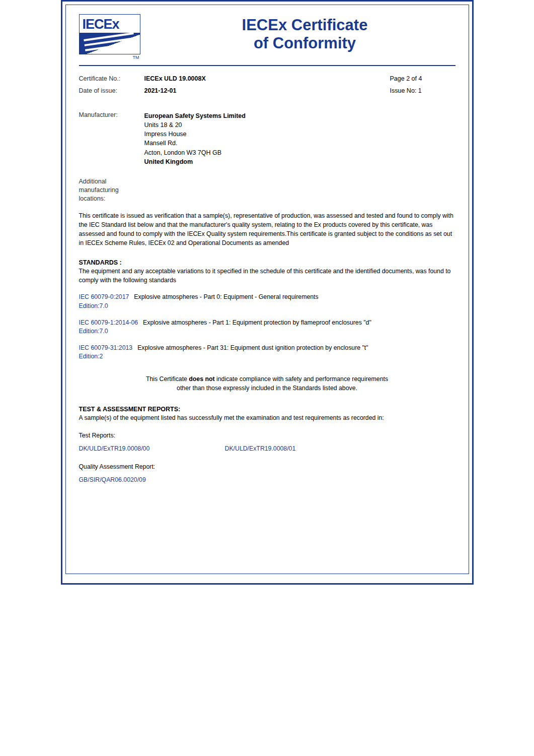IECEx
TM
IECEx Certificate
of Conformity
Certificate No.:
IECEx ULD 19.0008X
Page 2 of 4
Date of issue:
2021-12-01
Issue No: 1
Manufacturer:
European Safety Systems Limited
Units 18 & 20
Impress House
Mansell Rd.
Acton, London W3 7QH GB
United Kingdom
Additional
manufacturing
locations:
This certificate is issued as verification that a sample(s), representative of production, was assessed and tested and found to comply with the IEC Standard list below and that the manufacturer's quality system, relating to the Ex products covered by this certificate, was assessed and found to comply with the IECEx Quality system requirements.This certificate is granted subject to the conditions as set out in IECEx Scheme Rules, IECEx 02 and Operational Documents as amended
STANDARDS :
The equipment and any acceptable variations to it specified in the schedule of this certificate and the identified documents, was found to comply with the following standards
IEC 60079-0:2017 Explosive atmospheres - Part 0: Equipment - General requirements
Edition:7.0
IEC 60079-1:2014-06 Explosive atmospheres - Part 1: Equipment protection by flameproof enclosures "d"
Edition:7.0
IEC 60079-31:2013 Explosive atmospheres - Part 31: Equipment dust ignition protection by enclosure "t"
Edition:2
This Certificate does not indicate compliance with safety and performance requirements
other than those expressly included in the Standards listed above.
TEST & ASSESSMENT REPORTS:
A sample(s) of the equipment listed has successfully met the examination and test requirements as recorded in:
Test Reports:
DK/ULD/ExTR19.0008/00
DK/ULD/ExTR19.0008/01
Quality Assessment Report:
GB/SIR/QAR06.0020/09